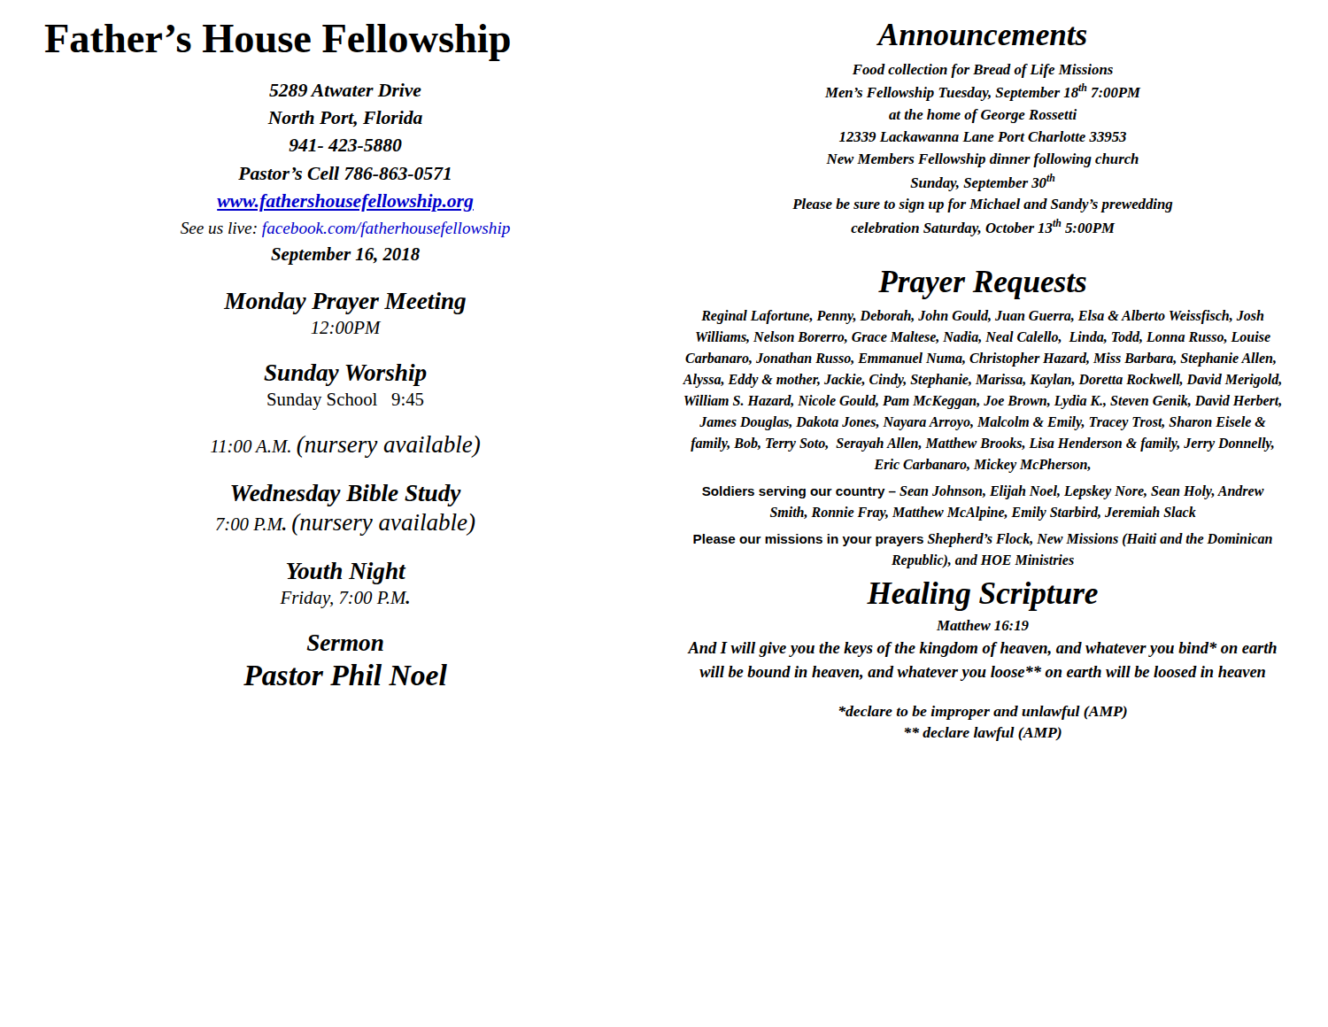Father’s House Fellowship
5289 Atwater Drive
North Port, Florida
941- 423-5880
Pastor’s Cell 786-863-0571
www.fathershousefellowship.org
See us live: facebook.com/fatherhousefellowship
September 16, 2018
Monday Prayer Meeting
12:00PM
Sunday Worship
Sunday School 9:45
11:00 A.M. (nursery available)
Wednesday Bible Study
7:00 P.M. (nursery available)
Youth Night
Friday, 7:00 P.M.
Sermon
Pastor Phil Noel
Announcements
Food collection for Bread of Life Missions
Men’s Fellowship Tuesday, September 18th 7:00PM
at the home of George Rossetti
12339 Lackawanna Lane Port Charlotte 33953
New Members Fellowship dinner following church
Sunday, September 30th
Please be sure to sign up for Michael and Sandy’s prewedding
celebration Saturday, October 13th 5:00PM
Prayer Requests
Reginal Lafortune, Penny, Deborah, John Gould, Juan Guerra, Elsa & Alberto Weissfisch, Josh Williams, Nelson Borerro, Grace Maltese, Nadia, Neal Calello, Linda, Todd, Lonna Russo, Louise Carbanaro, Jonathan Russo, Emmanuel Numa, Christopher Hazard, Miss Barbara, Stephanie Allen, Alyssa, Eddy & mother, Jackie, Cindy, Stephanie, Marissa, Kaylan, Doretta Rockwell, David Merigold, William S. Hazard, Nicole Gould, Pam McKeggan, Joe Brown, Lydia K., Steven Genik, David Herbert, James Douglas, Dakota Jones, Nayara Arroyo, Malcolm & Emily, Tracey Trost, Sharon Eisele & family, Bob, Terry Soto, Serayah Allen, Matthew Brooks, Lisa Henderson & family, Jerry Donnelly, Eric Carbanaro, Mickey McPherson,
Soldiers serving our country – Sean Johnson, Elijah Noel, Lepskey Nore, Sean Holy, Andrew Smith, Ronnie Fray, Matthew McAlpine, Emily Starbird, Jeremiah Slack
Please our missions in your prayers Shepherd’s Flock, New Missions (Haiti and the Dominican Republic), and HOE Ministries
Healing Scripture
Matthew 16:19
And I will give you the keys of the kingdom of heaven, and whatever you bind* on earth will be bound in heaven, and whatever you loose** on earth will be loosed in heaven
*declare to be improper and unlawful (AMP)
** declare lawful (AMP)